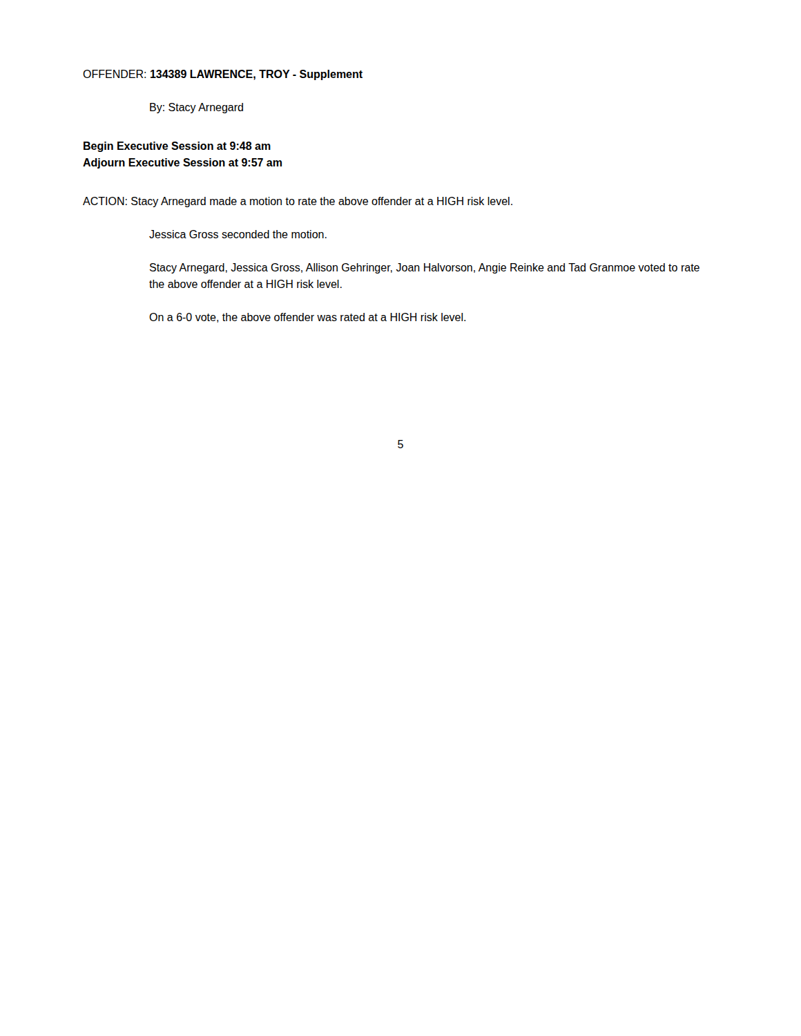OFFENDER: 134389 LAWRENCE, TROY - Supplement
By: Stacy Arnegard
Begin Executive Session at 9:48 am
Adjourn Executive Session at 9:57 am
ACTION: Stacy Arnegard made a motion to rate the above offender at a HIGH risk level.
Jessica Gross seconded the motion.
Stacy Arnegard, Jessica Gross, Allison Gehringer, Joan Halvorson, Angie Reinke and Tad Granmoe voted to rate the above offender at a HIGH risk level.
On a 6-0 vote, the above offender was rated at a HIGH risk level.
5